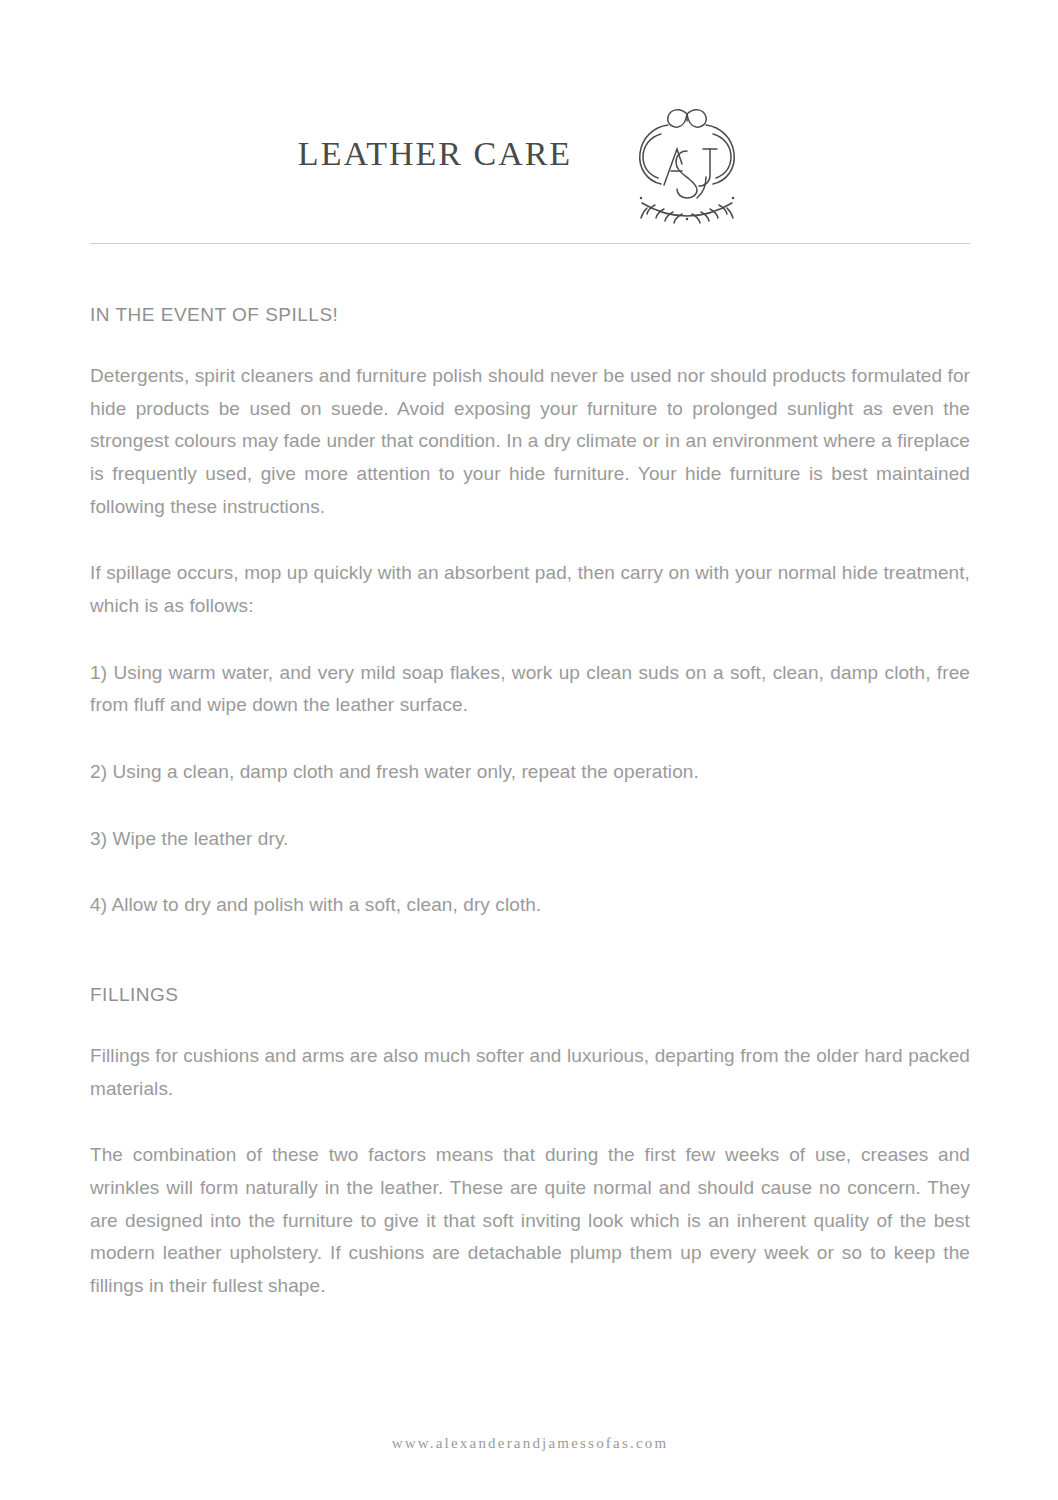Leather Care
In the event of spills!
Detergents, spirit cleaners and furniture polish should never be used nor should products formulated for hide products be used on suede. Avoid exposing your furniture to prolonged sunlight as even the strongest colours may fade under that condition. In a dry climate or in an environment where a fireplace is frequently used, give more attention to your hide furniture. Your hide furniture is best maintained following these instructions.
If spillage occurs, mop up quickly with an absorbent pad, then carry on with your normal hide treatment, which is as follows:
1) Using warm water, and very mild soap flakes, work up clean suds on a soft, clean, damp cloth, free from fluff and wipe down the leather surface.
2) Using a clean, damp cloth and fresh water only, repeat the operation.
3) Wipe the leather dry.
4) Allow to dry and polish with a soft, clean, dry cloth.
Fillings
Fillings for cushions and arms are also much softer and luxurious, departing from the older hard packed materials.
The combination of these two factors means that during the first few weeks of use, creases and wrinkles will form naturally in the leather. These are quite normal and should cause no concern. They are designed into the furniture to give it that soft inviting look which is an inherent quality of the best modern leather upholstery. If cushions are detachable plump them up every week or so to keep the fillings in their fullest shape.
www.alexanderandjamessofas.com